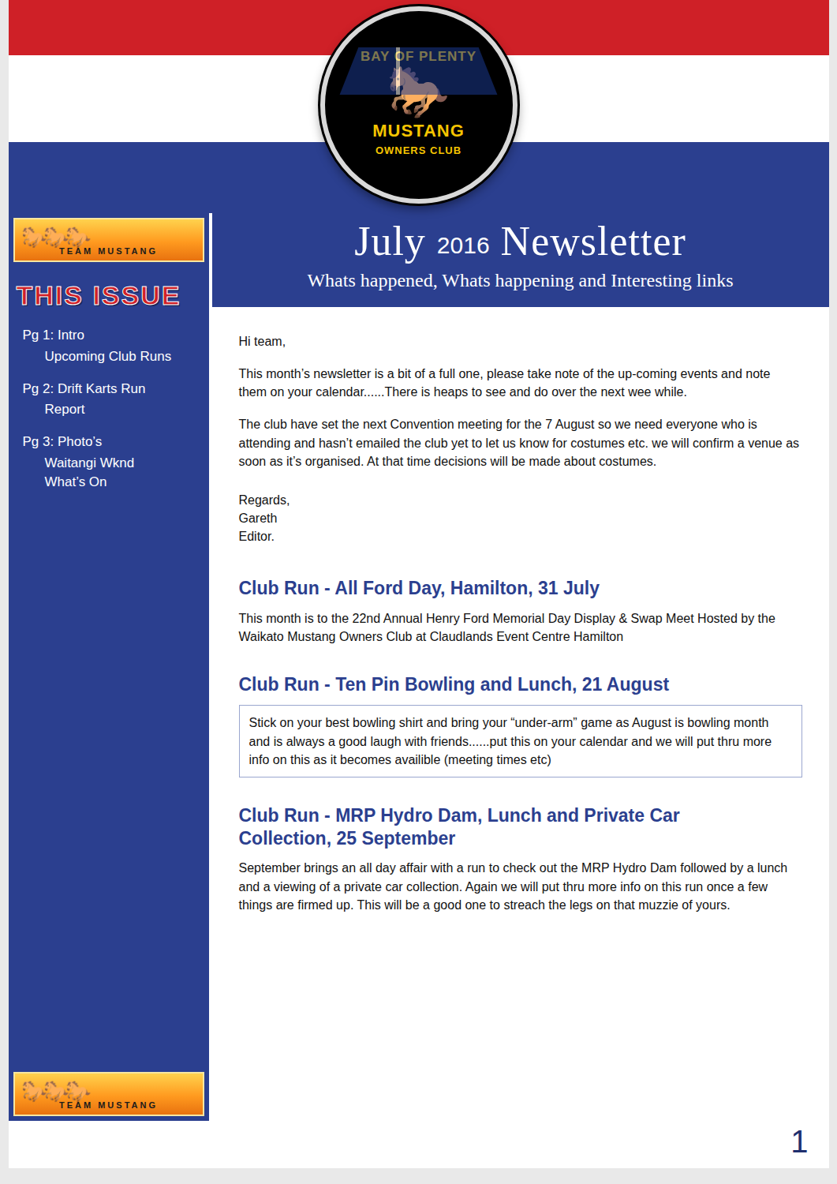Bay of Plenty
🐎
Mustang
Owners Club
🐎🐎🐎 Team Mustang
This Issue
Pg 1: Intro
Upcoming Club Runs
Pg 2: Drift Karts Run
Report
Pg 3: Photo’s
Waitangi Wknd
What’s On
🐎🐎🐎 Team Mustang
July 2016 Newsletter
Whats happened, Whats happening and Interesting links
Hi team,
This month’s newsletter is a bit of a full one, please take note of the up-coming events and note them on your calendar......There is heaps to see and do over the next wee while.
The club have set the next Convention meeting for the 7 August so we need everyone who is attending and hasn’t emailed the club yet to let us know for costumes etc. we will confirm a venue as soon as it’s organised. At that time decisions will be made about costumes.
Regards,
Gareth
Editor.
Club Run - All Ford Day, Hamilton, 31 July
This month is to the 22nd Annual Henry Ford Memorial Day Display & Swap Meet Hosted by the Waikato Mustang Owners Club at Claudlands Event Centre Hamilton
Club Run - Ten Pin Bowling and Lunch, 21 August
Stick on your best bowling shirt and bring your “under-arm” game as August is bowling month and is always a good laugh with friends......put this on your calendar and we will put thru more info on this as it becomes availible (meeting times etc)
Club Run - MRP Hydro Dam, Lunch and Private Car
Collection, 25 September
September brings an all day affair with a run to check out the MRP Hydro Dam followed by a lunch and a viewing of a private car collection. Again we will put thru more info on this run once a few things are firmed up. This will be a good one to streach the legs on that muzzie of yours.
1